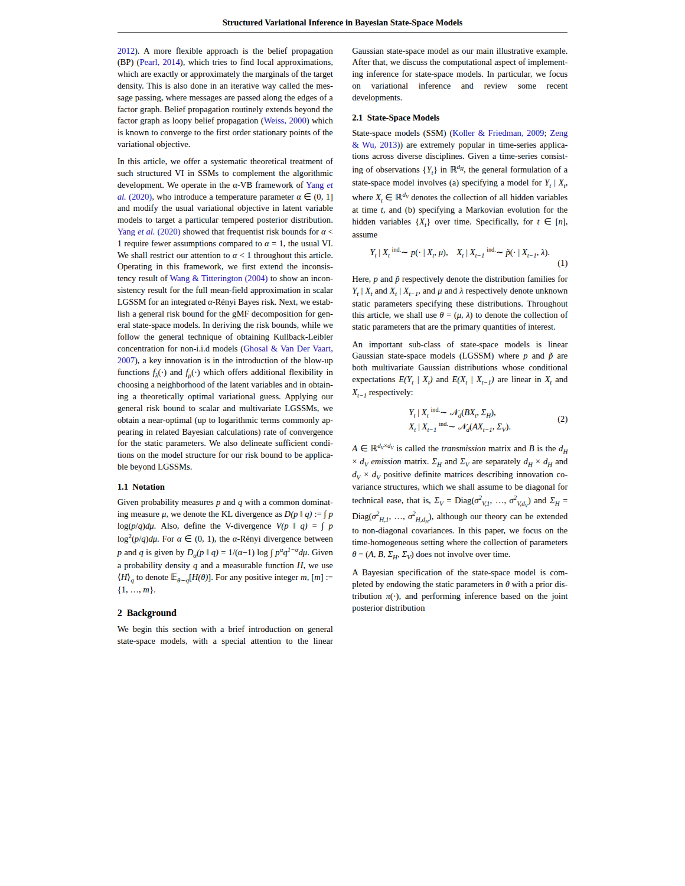Structured Variational Inference in Bayesian State-Space Models
2012). A more flexible approach is the belief propagation (BP) (Pearl, 2014), which tries to find local approximations, which are exactly or approximately the marginals of the target density. This is also done in an iterative way called the message passing, where messages are passed along the edges of a factor graph. Belief propagation routinely extends beyond the factor graph as loopy belief propagation (Weiss, 2000) which is known to converge to the first order stationary points of the variational objective.
In this article, we offer a systematic theoretical treatment of such structured VI in SSMs to complement the algorithmic development. We operate in the α-VB framework of Yang et al. (2020), who introduce a temperature parameter α ∈ (0, 1] and modify the usual variational objective in latent variable models to target a particular tempered posterior distribution. Yang et al. (2020) showed that frequentist risk bounds for α < 1 require fewer assumptions compared to α = 1, the usual VI. We shall restrict our attention to α < 1 throughout this article. Operating in this framework, we first extend the inconsistency result of Wang & Titterington (2004) to show an inconsistency result for the full mean-field approximation in scalar LGSSM for an integrated α-Rényi Bayes risk. Next, we establish a general risk bound for the gMF decomposition for general state-space models. In deriving the risk bounds, while we follow the general technique of obtaining Kullback-Leibler concentration for non-i.i.d models (Ghosal & Van Der Vaart, 2007), a key innovation is in the introduction of the blow-up functions fλ(·) and fμ(·) which offers additional flexibility in choosing a neighborhood of the latent variables and in obtaining a theoretically optimal variational guess. Applying our general risk bound to scalar and multivariate LGSSMs, we obtain a near-optimal (up to logarithmic terms commonly appearing in related Bayesian calculations) rate of convergence for the static parameters. We also delineate sufficient conditions on the model structure for our risk bound to be applicable beyond LGSSMs.
1.1 Notation
Given probability measures p and q with a common dominating measure μ, we denote the KL divergence as D(p ‖ q) := ∫ p log(p/q)dμ. Also, define the V-divergence V(p ‖ q) = ∫ p log2(p/q)dμ. For α ∈ (0, 1), the α-Rényi divergence between p and q is given by Dα(p ‖ q) = 1/(α−1) log ∫ pαq1−αdμ. Given a probability density q and a measurable function H, we use ⟨H⟩q to denote 𝔼θ∼q[H(θ)]. For any positive integer m, [m] := {1, …, m}.
2 Background
We begin this section with a brief introduction on general state-space models, with a special attention to the linear Gaussian state-space model as our main illustrative example. After that, we discuss the computational aspect of implementing inference for state-space models. In particular, we focus on variational inference and review some recent developments.
2.1 State-Space Models
State-space models (SSM) (Koller & Friedman, 2009; Zeng & Wu, 2013)) are extremely popular in time-series applications across diverse disciplines. Given a time-series consisting of observations {Yt} in ℝdH, the general formulation of a state-space model involves (a) specifying a model for Yt | Xt, where Xt ∈ ℝdV denotes the collection of all hidden variables at time t, and (b) specifying a Markovian evolution for the hidden variables {Xt} over time. Specifically, for t ∈ [n], assume
Yt | Xt ind.∼ p(· | Xt, μ), Xt | Xt−1 ind.∼ p̃(· | Xt−1, λ). (1)
Here, p and p̃ respectively denote the distribution families for Yt | Xt and Xt | Xt−1, and μ and λ respectively denote unknown static parameters specifying these distributions. Throughout this article, we shall use θ = (μ, λ) to denote the collection of static parameters that are the primary quantities of interest.
An important sub-class of state-space models is linear Gaussian state-space models (LGSSM) where p and p̃ are both multivariate Gaussian distributions whose conditional expectations E(Yt | Xt) and E(Xt | Xt−1) are linear in Xt and Xt−1 respectively:
(2)
Yt | Xt ind.∼ 𝒩d(BXt, ΣH),
Xt | Xt−1 ind.∼ 𝒩d(AXt−1, ΣV).
A ∈ ℝdV×dV is called the transmission matrix and B is the dH × dV emission matrix. ΣH and ΣV are separately dH × dH and dV × dV positive definite matrices describing innovation covariance structures, which we shall assume to be diagonal for technical ease, that is, ΣV = Diag(σ2V,1, …, σ2V,dV) and ΣH = Diag(σ2H,1, …, σ2H,dH), although our theory can be extended to non-diagonal covariances. In this paper, we focus on the time-homogeneous setting where the collection of parameters θ = (A, B, ΣH, ΣV) does not involve over time.
A Bayesian specification of the state-space model is completed by endowing the static parameters in θ with a prior distribution π(·), and performing inference based on the joint posterior distribution